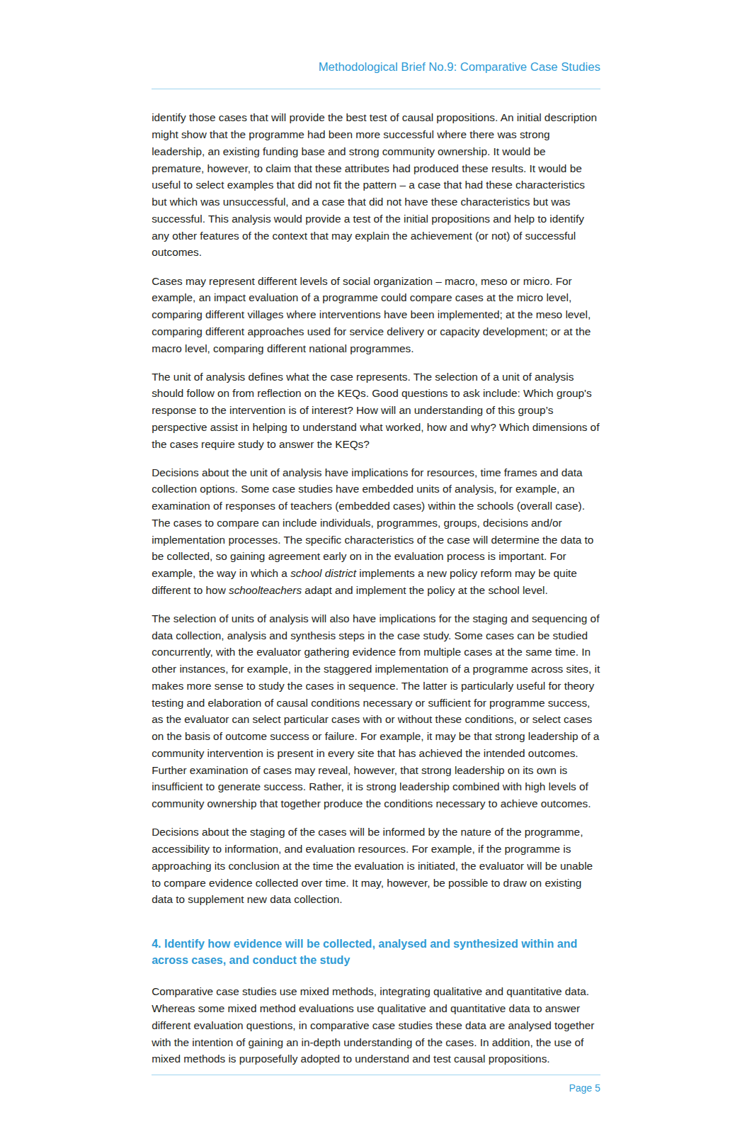Methodological Brief No.9: Comparative Case Studies
identify those cases that will provide the best test of causal propositions. An initial description might show that the programme had been more successful where there was strong leadership, an existing funding base and strong community ownership. It would be premature, however, to claim that these attributes had produced these results. It would be useful to select examples that did not fit the pattern – a case that had these characteristics but which was unsuccessful, and a case that did not have these characteristics but was successful. This analysis would provide a test of the initial propositions and help to identify any other features of the context that may explain the achievement (or not) of successful outcomes.
Cases may represent different levels of social organization – macro, meso or micro. For example, an impact evaluation of a programme could compare cases at the micro level, comparing different villages where interventions have been implemented; at the meso level, comparing different approaches used for service delivery or capacity development; or at the macro level, comparing different national programmes.
The unit of analysis defines what the case represents. The selection of a unit of analysis should follow on from reflection on the KEQs. Good questions to ask include: Which group's response to the intervention is of interest? How will an understanding of this group’s perspective assist in helping to understand what worked, how and why? Which dimensions of the cases require study to answer the KEQs?
Decisions about the unit of analysis have implications for resources, time frames and data collection options. Some case studies have embedded units of analysis, for example, an examination of responses of teachers (embedded cases) within the schools (overall case). The cases to compare can include individuals, programmes, groups, decisions and/or implementation processes. The specific characteristics of the case will determine the data to be collected, so gaining agreement early on in the evaluation process is important. For example, the way in which a school district implements a new policy reform may be quite different to how schoolteachers adapt and implement the policy at the school level.
The selection of units of analysis will also have implications for the staging and sequencing of data collection, analysis and synthesis steps in the case study. Some cases can be studied concurrently, with the evaluator gathering evidence from multiple cases at the same time. In other instances, for example, in the staggered implementation of a programme across sites, it makes more sense to study the cases in sequence. The latter is particularly useful for theory testing and elaboration of causal conditions necessary or sufficient for programme success, as the evaluator can select particular cases with or without these conditions, or select cases on the basis of outcome success or failure. For example, it may be that strong leadership of a community intervention is present in every site that has achieved the intended outcomes. Further examination of cases may reveal, however, that strong leadership on its own is insufficient to generate success. Rather, it is strong leadership combined with high levels of community ownership that together produce the conditions necessary to achieve outcomes.
Decisions about the staging of the cases will be informed by the nature of the programme, accessibility to information, and evaluation resources. For example, if the programme is approaching its conclusion at the time the evaluation is initiated, the evaluator will be unable to compare evidence collected over time. It may, however, be possible to draw on existing data to supplement new data collection.
4. Identify how evidence will be collected, analysed and synthesized within and across cases, and conduct the study
Comparative case studies use mixed methods, integrating qualitative and quantitative data. Whereas some mixed method evaluations use qualitative and quantitative data to answer different evaluation questions, in comparative case studies these data are analysed together with the intention of gaining an in-depth understanding of the cases. In addition, the use of mixed methods is purposefully adopted to understand and test causal propositions.
Page 5